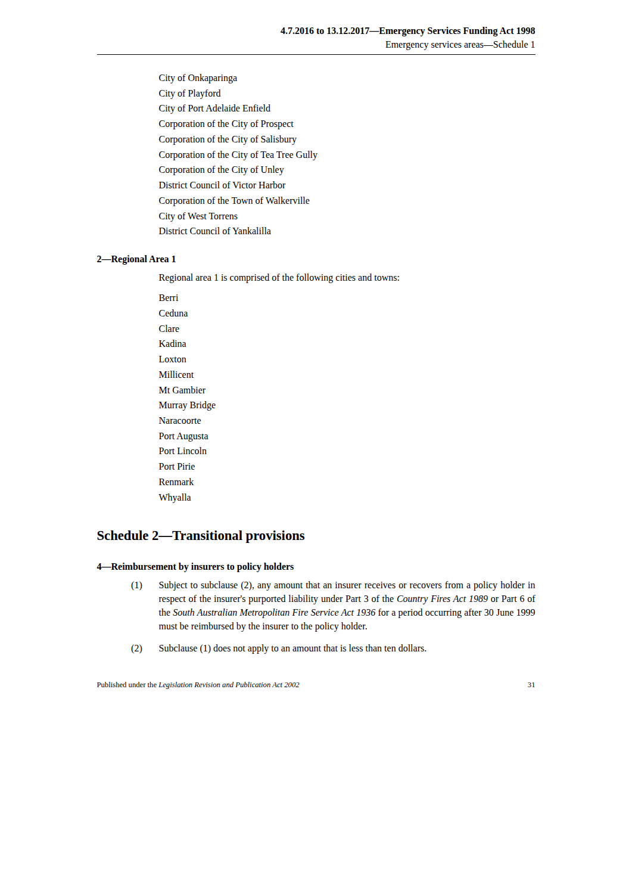4.7.2016 to 13.12.2017—Emergency Services Funding Act 1998
Emergency services areas—Schedule 1
City of Onkaparinga
City of Playford
City of Port Adelaide Enfield
Corporation of the City of Prospect
Corporation of the City of Salisbury
Corporation of the City of Tea Tree Gully
Corporation of the City of Unley
District Council of Victor Harbor
Corporation of the Town of Walkerville
City of West Torrens
District Council of Yankalilla
2—Regional Area 1
Regional area 1 is comprised of the following cities and towns:
Berri
Ceduna
Clare
Kadina
Loxton
Millicent
Mt Gambier
Murray Bridge
Naracoorte
Port Augusta
Port Lincoln
Port Pirie
Renmark
Whyalla
Schedule 2—Transitional provisions
4—Reimbursement by insurers to policy holders
Subject to subclause (2), any amount that an insurer receives or recovers from a policy holder in respect of the insurer's purported liability under Part 3 of the Country Fires Act 1989 or Part 6 of the South Australian Metropolitan Fire Service Act 1936 for a period occurring after 30 June 1999 must be reimbursed by the insurer to the policy holder.
Subclause (1) does not apply to an amount that is less than ten dollars.
Published under the Legislation Revision and Publication Act 2002 31